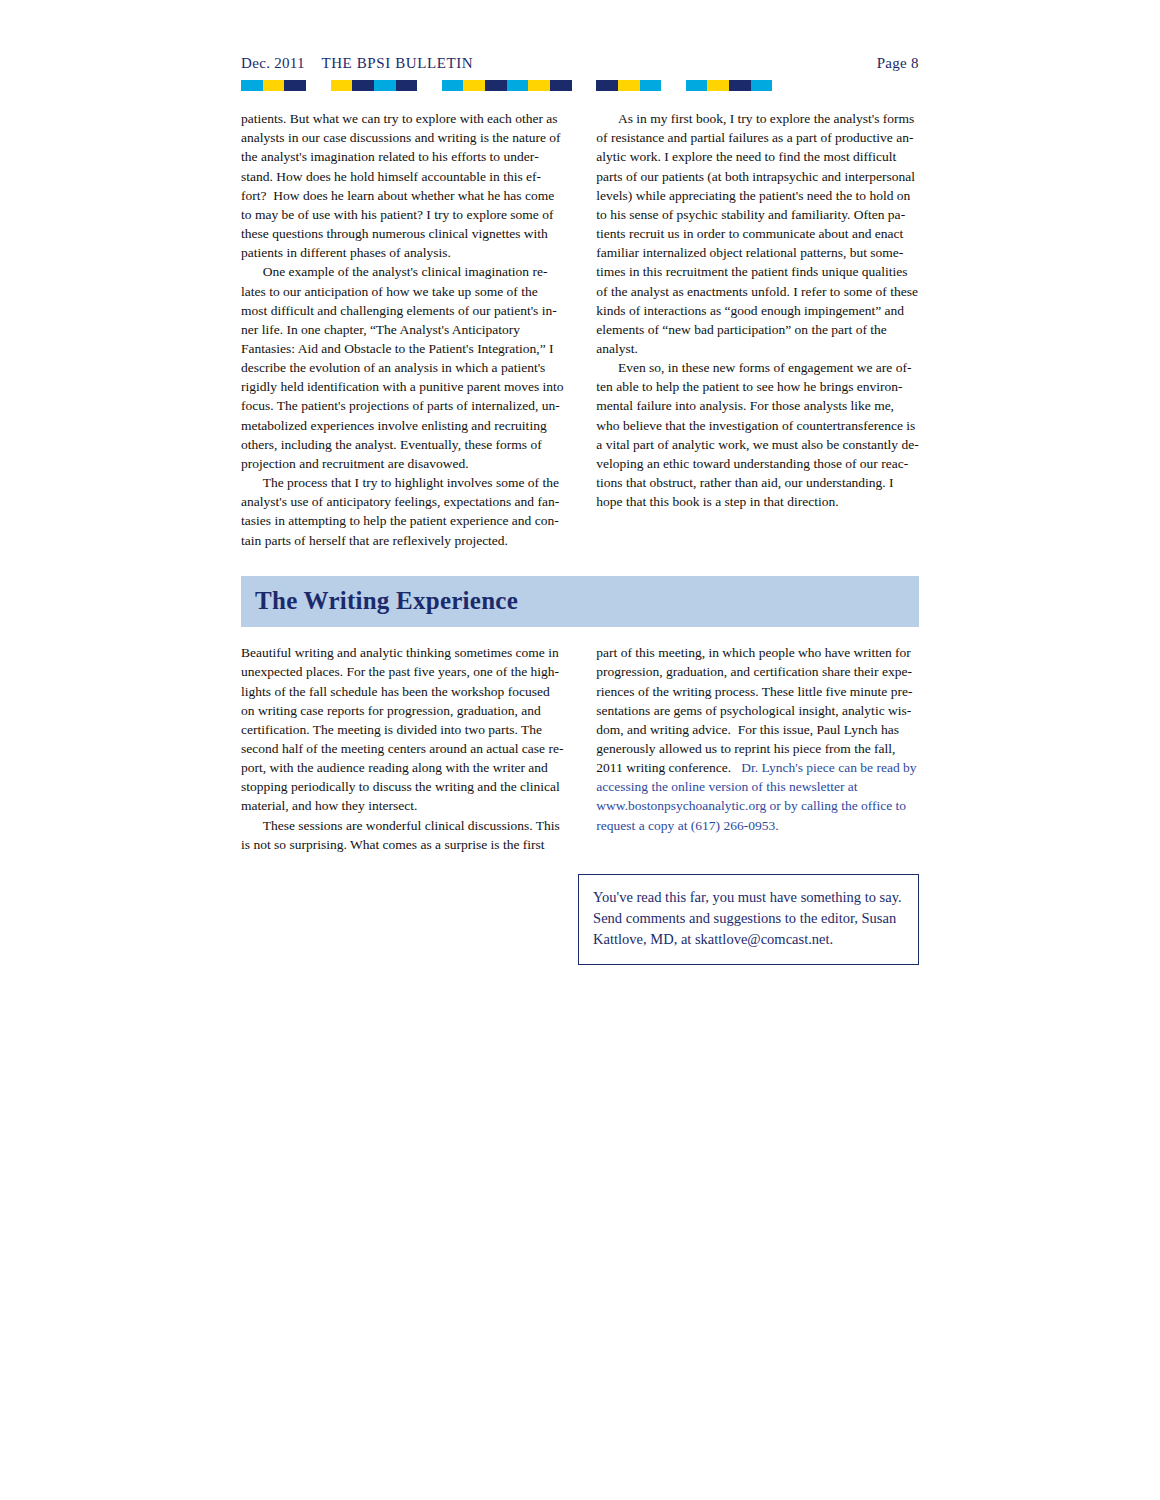Dec. 2011 THE BPSI BULLETIN
Page 8
patients. But what we can try to explore with each other as analysts in our case discussions and writing is the nature of the analyst's imagination related to his efforts to understand. How does he hold himself accountable in this effort? How does he learn about whether what he has come to may be of use with his patient? I try to explore some of these questions through numerous clinical vignettes with patients in different phases of analysis.
One example of the analyst's clinical imagination relates to our anticipation of how we take up some of the most difficult and challenging elements of our patient's inner life. In one chapter, “The Analyst's Anticipatory Fantasies: Aid and Obstacle to the Patient's Integration,” I describe the evolution of an analysis in which a patient's rigidly held identification with a punitive parent moves into focus. The patient's projections of parts of internalized, unmetabolized experiences involve enlisting and recruiting others, including the analyst. Eventually, these forms of projection and recruitment are disavowed.
The process that I try to highlight involves some of the analyst's use of anticipatory feelings, expectations and fantasies in attempting to help the patient experience and contain parts of herself that are reflexively projected.
As in my first book, I try to explore the analyst's forms of resistance and partial failures as a part of productive analytic work. I explore the need to find the most difficult parts of our patients (at both intrapsychic and interpersonal levels) while appreciating the patient's need the to hold on to his sense of psychic stability and familiarity. Often patients recruit us in order to communicate about and enact familiar internalized object relational patterns, but sometimes in this recruitment the patient finds unique qualities of the analyst as enactments unfold. I refer to some of these kinds of interactions as “good enough impingement” and elements of “new bad participation” on the part of the analyst.
Even so, in these new forms of engagement we are often able to help the patient to see how he brings environmental failure into analysis. For those analysts like me, who believe that the investigation of countertransference is a vital part of analytic work, we must also be constantly developing an ethic toward understanding those of our reactions that obstruct, rather than aid, our understanding. I hope that this book is a step in that direction.
The Writing Experience
Beautiful writing and analytic thinking sometimes come in unexpected places. For the past five years, one of the highlights of the fall schedule has been the workshop focused on writing case reports for progression, graduation, and certification. The meeting is divided into two parts. The second half of the meeting centers around an actual case report, with the audience reading along with the writer and stopping periodically to discuss the writing and the clinical material, and how they intersect.
These sessions are wonderful clinical discussions. This is not so surprising. What comes as a surprise is the first part of this meeting, in which people who have written for progression, graduation, and certification share their experiences of the writing process. These little five minute presentations are gems of psychological insight, analytic wisdom, and writing advice. For this issue, Paul Lynch has generously allowed us to reprint his piece from the fall, 2011 writing conference. Dr. Lynch's piece can be read by accessing the online version of this newsletter at www.bostonpsychoanalytic.org or by calling the office to request a copy at (617) 266-0953.
You've read this far, you must have something to say. Send comments and suggestions to the editor, Susan Kattlove, MD, at skattlove@comcast.net.